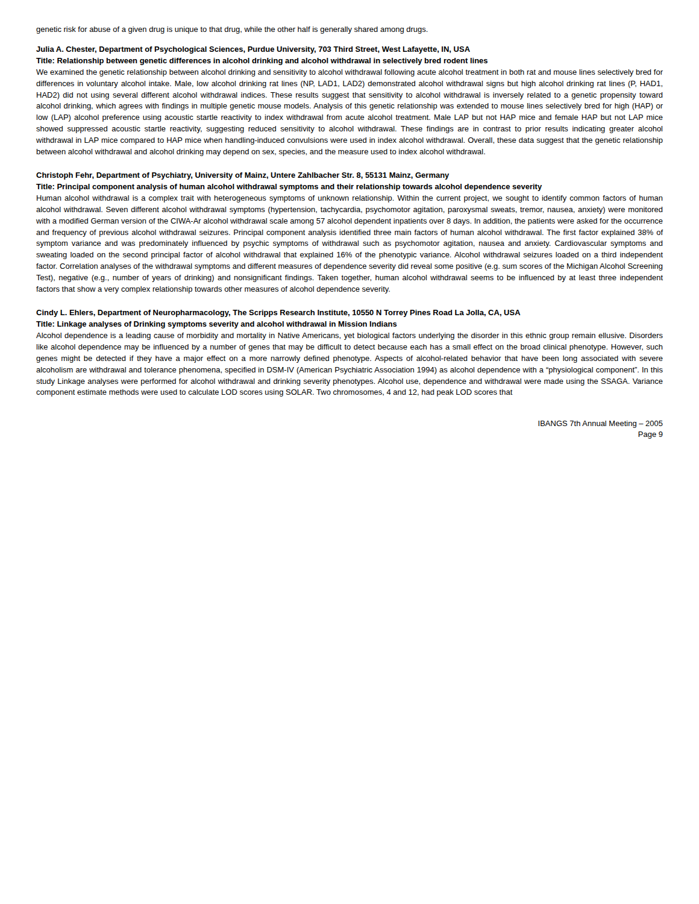genetic risk for abuse of a given drug is unique to that drug, while the other half is generally shared among drugs.
Julia A. Chester, Department of Psychological Sciences, Purdue University, 703 Third Street, West Lafayette, IN, USA
Title: Relationship between genetic differences in alcohol drinking and alcohol withdrawal in selectively bred rodent lines
We examined the genetic relationship between alcohol drinking and sensitivity to alcohol withdrawal following acute alcohol treatment in both rat and mouse lines selectively bred for differences in voluntary alcohol intake. Male, low alcohol drinking rat lines (NP, LAD1, LAD2) demonstrated alcohol withdrawal signs but high alcohol drinking rat lines (P, HAD1, HAD2) did not using several different alcohol withdrawal indices. These results suggest that sensitivity to alcohol withdrawal is inversely related to a genetic propensity toward alcohol drinking, which agrees with findings in multiple genetic mouse models. Analysis of this genetic relationship was extended to mouse lines selectively bred for high (HAP) or low (LAP) alcohol preference using acoustic startle reactivity to index withdrawal from acute alcohol treatment. Male LAP but not HAP mice and female HAP but not LAP mice showed suppressed acoustic startle reactivity, suggesting reduced sensitivity to alcohol withdrawal. These findings are in contrast to prior results indicating greater alcohol withdrawal in LAP mice compared to HAP mice when handling-induced convulsions were used in index alcohol withdrawal. Overall, these data suggest that the genetic relationship between alcohol withdrawal and alcohol drinking may depend on sex, species, and the measure used to index alcohol withdrawal.
Christoph Fehr, Department of Psychiatry, University of Mainz, Untere Zahlbacher Str. 8, 55131 Mainz, Germany
Title: Principal component analysis of human alcohol withdrawal symptoms and their relationship towards alcohol dependence severity
Human alcohol withdrawal is a complex trait with heterogeneous symptoms of unknown relationship. Within the current project, we sought to identify common factors of human alcohol withdrawal. Seven different alcohol withdrawal symptoms (hypertension, tachycardia, psychomotor agitation, paroxysmal sweats, tremor, nausea, anxiety) were monitored with a modified German version of the CIWA-Ar alcohol withdrawal scale among 57 alcohol dependent inpatients over 8 days. In addition, the patients were asked for the occurrence and frequency of previous alcohol withdrawal seizures. Principal component analysis identified three main factors of human alcohol withdrawal. The first factor explained 38% of symptom variance and was predominately influenced by psychic symptoms of withdrawal such as psychomotor agitation, nausea and anxiety. Cardiovascular symptoms and sweating loaded on the second principal factor of alcohol withdrawal that explained 16% of the phenotypic variance. Alcohol withdrawal seizures loaded on a third independent factor. Correlation analyses of the withdrawal symptoms and different measures of dependence severity did reveal some positive (e.g. sum scores of the Michigan Alcohol Screening Test), negative (e.g., number of years of drinking) and nonsignificant findings. Taken together, human alcohol withdrawal seems to be influenced by at least three independent factors that show a very complex relationship towards other measures of alcohol dependence severity.
Cindy L. Ehlers, Department of Neuropharmacology, The Scripps Research Institute, 10550 N Torrey Pines Road La Jolla, CA, USA
Title: Linkage analyses of Drinking symptoms severity and alcohol withdrawal in Mission Indians
Alcohol dependence is a leading cause of morbidity and mortality in Native Americans, yet biological factors underlying the disorder in this ethnic group remain ellusive. Disorders like alcohol dependence may be influenced by a number of genes that may be difficult to detect because each has a small effect on the broad clinical phenotype. However, such genes might be detected if they have a major effect on a more narrowly defined phenotype. Aspects of alcohol-related behavior that have been long associated with severe alcoholism are withdrawal and tolerance phenomena, specified in DSM-IV (American Psychiatric Association 1994) as alcohol dependence with a “physiological component”. In this study Linkage analyses were performed for alcohol withdrawal and drinking severity phenotypes. Alcohol use, dependence and withdrawal were made using the SSAGA. Variance component estimate methods were used to calculate LOD scores using SOLAR. Two chromosomes, 4 and 12, had peak LOD scores that
IBANGS 7th Annual Meeting – 2005
Page 9